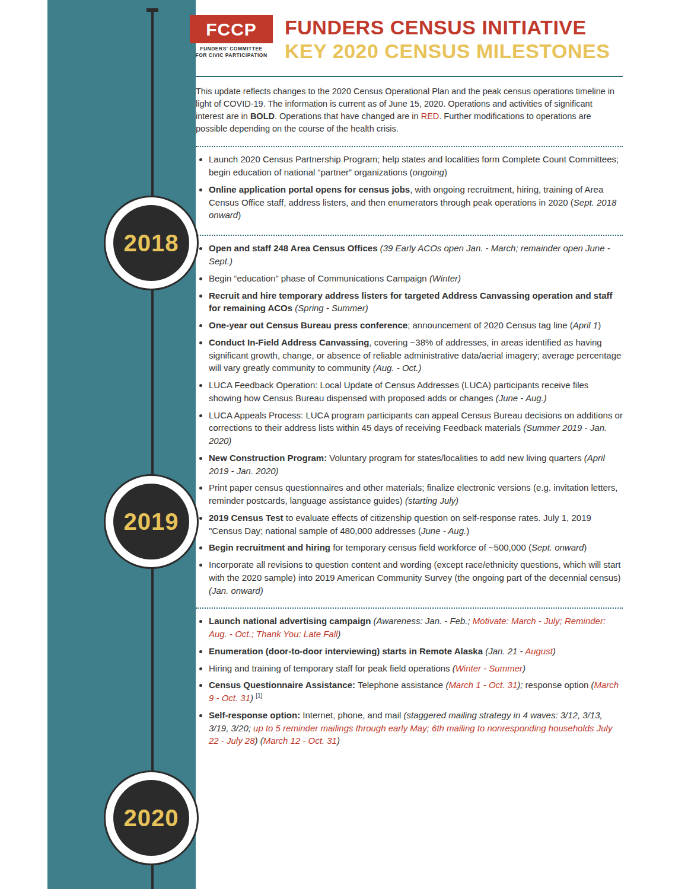2018
2019
2020
FCCP
FUNDERS' COMMITTEE
FOR CIVIC PARTICIPATION
FUNDERS CENSUS INITIATIVE
KEY 2020 CENSUS MILESTONES
This update reflects changes to the 2020 Census Operational Plan and the peak census operations timeline in light of COVID-19. The information is current as of June 15, 2020. Operations and activities of significant interest are in BOLD. Operations that have changed are in RED. Further modifications to operations are possible depending on the course of the health crisis.
Launch 2020 Census Partnership Program; help states and localities form Complete Count Committees; begin education of national “partner” organizations (ongoing)
Online application portal opens for census jobs, with ongoing recruitment, hiring, training of Area Census Office staff, address listers, and then enumerators through peak operations in 2020 (Sept. 2018 onward)
Open and staff 248 Area Census Offices (39 Early ACOs open Jan. - March; remainder open June - Sept.)
Begin “education” phase of Communications Campaign (Winter)
Recruit and hire temporary address listers for targeted Address Canvassing operation and staff for remaining ACOs (Spring - Summer)
One-year out Census Bureau press conference; announcement of 2020 Census tag line (April 1)
Conduct In-Field Address Canvassing, covering ~38% of addresses, in areas identified as having significant growth, change, or absence of reliable administrative data/aerial imagery; average percentage will vary greatly community to community (Aug. - Oct.)
LUCA Feedback Operation: Local Update of Census Addresses (LUCA) participants receive files showing how Census Bureau dispensed with proposed adds or changes (June - Aug.)
LUCA Appeals Process: LUCA program participants can appeal Census Bureau decisions on additions or corrections to their address lists within 45 days of receiving Feedback materials (Summer 2019 - Jan. 2020)
New Construction Program: Voluntary program for states/localities to add new living quarters (April 2019 - Jan. 2020)
Print paper census questionnaires and other materials; finalize electronic versions (e.g. invitation letters, reminder postcards, language assistance guides) (starting July)
2019 Census Test to evaluate effects of citizenship question on self-response rates. July 1, 2019 "Census Day; national sample of 480,000 addresses (June - Aug.)
Begin recruitment and hiring for temporary census field workforce of ~500,000 (Sept. onward)
Incorporate all revisions to question content and wording (except race/ethnicity questions, which will start with the 2020 sample) into 2019 American Community Survey (the ongoing part of the decennial census) (Jan. onward)
Launch national advertising campaign (Awareness: Jan. - Feb.; Motivate: March - July; Reminder: Aug. - Oct.; Thank You: Late Fall)
Enumeration (door-to-door interviewing) starts in Remote Alaska (Jan. 21 - August)
Hiring and training of temporary staff for peak field operations (Winter - Summer)
Census Questionnaire Assistance: Telephone assistance (March 1 - Oct. 31); response option (March 9 - Oct. 31) [1]
Self-response option: Internet, phone, and mail (staggered mailing strategy in 4 waves: 3/12, 3/13, 3/19, 3/20; up to 5 reminder mailings through early May; 6th mailing to nonresponding households July 22 - July 28) (March 12 - Oct. 31)